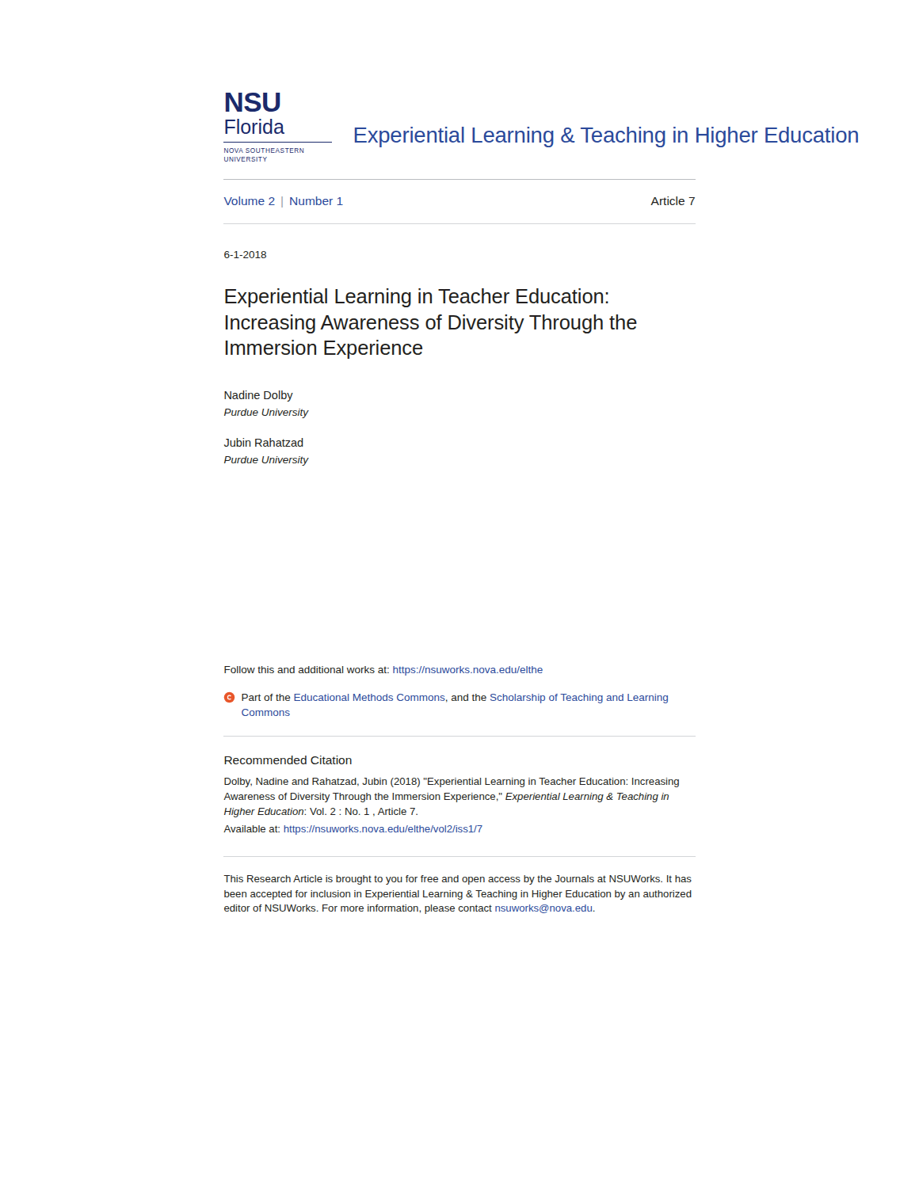NSU
Florida
NOVA SOUTHEASTERN
UNIVERSITY
Experiential Learning & Teaching in Higher Education
Volume 2|Number 1
Article 7
6-1-2018
Experiential Learning in Teacher Education: Increasing Awareness of Diversity Through the Immersion Experience
Nadine Dolby
Purdue University
Jubin Rahatzad
Purdue University
Follow this and additional works at: https://nsuworks.nova.edu/elthe
Part of the Educational Methods Commons, and the Scholarship of Teaching and Learning Commons
Recommended Citation
Dolby, Nadine and Rahatzad, Jubin (2018) "Experiential Learning in Teacher Education: Increasing Awareness of Diversity Through the Immersion Experience," Experiential Learning & Teaching in Higher Education: Vol. 2 : No. 1 , Article 7.
Available at: https://nsuworks.nova.edu/elthe/vol2/iss1/7
This Research Article is brought to you for free and open access by the Journals at NSUWorks. It has been accepted for inclusion in Experiential Learning & Teaching in Higher Education by an authorized editor of NSUWorks. For more information, please contact nsuworks@nova.edu.